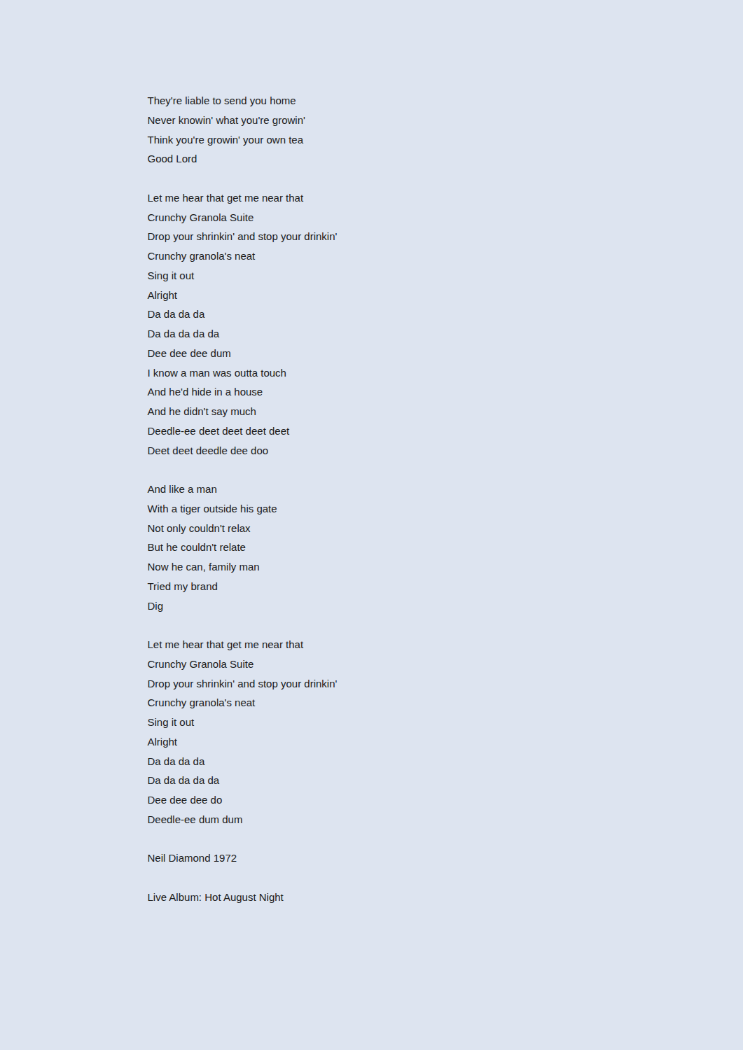They're liable to send you home
Never knowin' what you're growin'
Think you're growin' your own tea
Good Lord
Let me hear that get me near that
Crunchy Granola Suite
Drop your shrinkin' and stop your drinkin'
Crunchy granola's neat
Sing it out
Alright
Da da da da
Da da da da da
Dee dee dee dum
I know a man was outta touch
And he'd hide in a house
And he didn't say much
Deedle-ee deet deet deet deet
Deet deet deedle dee doo
And like a man
With a tiger outside his gate
Not only couldn't relax
But he couldn't relate
Now he can, family man
Tried my brand
Dig
Let me hear that get me near that
Crunchy Granola Suite
Drop your shrinkin' and stop your drinkin'
Crunchy granola's neat
Sing it out
Alright
Da da da da
Da da da da da
Dee dee dee do
Deedle-ee dum dum
Neil Diamond 1972
Live Album: Hot August Night